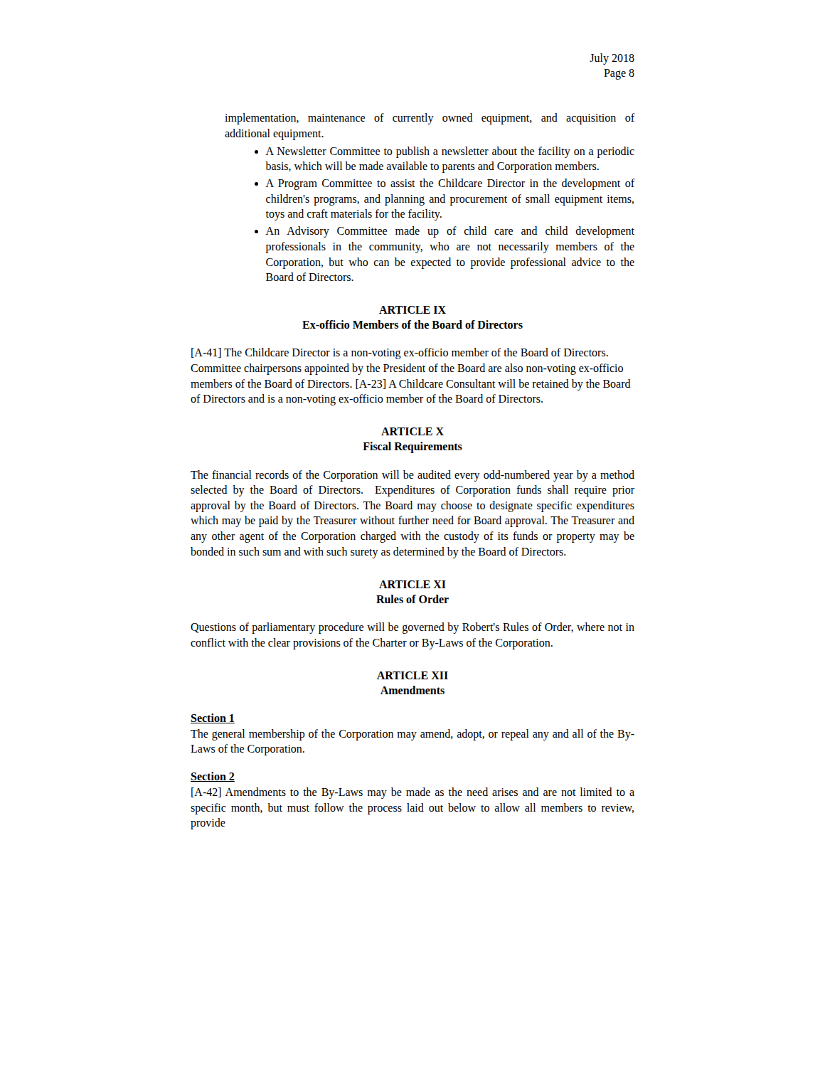July 2018
Page 8
implementation, maintenance of currently owned equipment, and acquisition of additional equipment.
A Newsletter Committee to publish a newsletter about the facility on a periodic basis, which will be made available to parents and Corporation members.
A Program Committee to assist the Childcare Director in the development of children's programs, and planning and procurement of small equipment items, toys and craft materials for the facility.
An Advisory Committee made up of child care and child development professionals in the community, who are not necessarily members of the Corporation, but who can be expected to provide professional advice to the Board of Directors.
ARTICLE IXEx-officio Members of the Board of Directors
[A-41] The Childcare Director is a non-voting ex-officio member of the Board of Directors. Committee chairpersons appointed by the President of the Board are also non-voting ex-officio members of the Board of Directors. [A-23] A Childcare Consultant will be retained by the Board of Directors and is a non-voting ex-officio member of the Board of Directors.
ARTICLE XFiscal Requirements
The financial records of the Corporation will be audited every odd-numbered year by a method selected by the Board of Directors. Expenditures of Corporation funds shall require prior approval by the Board of Directors. The Board may choose to designate specific expenditures which may be paid by the Treasurer without further need for Board approval. The Treasurer and any other agent of the Corporation charged with the custody of its funds or property may be bonded in such sum and with such surety as determined by the Board of Directors.
ARTICLE XIRules of Order
Questions of parliamentary procedure will be governed by Robert's Rules of Order, where not in conflict with the clear provisions of the Charter or By-Laws of the Corporation.
ARTICLE XIIAmendments
Section 1
The general membership of the Corporation may amend, adopt, or repeal any and all of the By-Laws of the Corporation.
Section 2
[A-42] Amendments to the By-Laws may be made as the need arises and are not limited to a specific month, but must follow the process laid out below to allow all members to review, provide